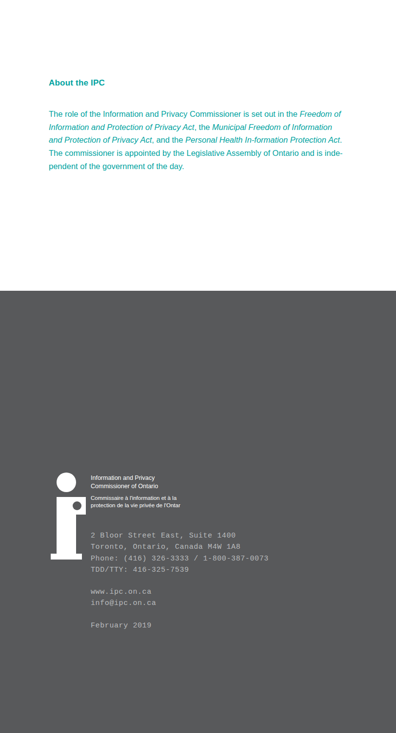About the IPC
The role of the Information and Privacy Commissioner is set out in the Freedom of Information and Protection of Privacy Act, the Municipal Freedom of Information and Protection of Privacy Act, and the Personal Health In-formation Protection Act. The commissioner is appointed by the Legislative Assembly of Ontario and is inde-pendent of the government of the day.
Information and Privacy
Commissioner of Ontario
Commissaire à l'information et à la
protection de la vie privée de l'Ontar
2 Bloor Street East, Suite 1400
Toronto, Ontario, Canada M4W 1A8
Phone: (416) 326-3333 / 1-800-387-0073
TDD/TTY: 416-325-7539
www.ipc.on.ca
info@ipc.on.ca
February 2019